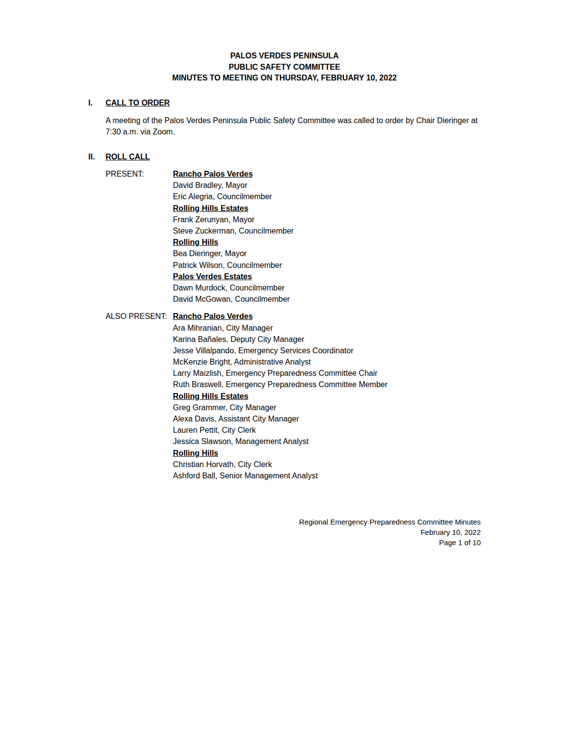PALOS VERDES PENINSULA PUBLIC SAFETY COMMITTEE MINUTES TO MEETING ON THURSDAY, FEBRUARY 10, 2022
I. CALL TO ORDER
A meeting of the Palos Verdes Peninsula Public Safety Committee was called to order by Chair Dieringer at 7:30 a.m. via Zoom.
II. ROLL CALL
| PRESENT: | Rancho Palos Verdes David Bradley, Mayor Eric Alegria, Councilmember Rolling Hills Estates Frank Zerunyan, Mayor Steve Zuckerman, Councilmember Rolling Hills Bea Dieringer, Mayor Patrick Wilson, Councilmember Palos Verdes Estates Dawn Murdock, Councilmember David McGowan, Councilmember |
| ALSO PRESENT: | Rancho Palos Verdes Ara Mihranian, City Manager Karina Bañales, Deputy City Manager Jesse Villalpando, Emergency Services Coordinator McKenzie Bright, Administrative Analyst Larry Maizlish, Emergency Preparedness Committee Chair Ruth Braswell, Emergency Preparedness Committee Member Rolling Hills Estates Greg Grammer, City Manager Alexa Davis, Assistant City Manager Lauren Pettit, City Clerk Jessica Slawson, Management Analyst Rolling Hills Christian Horvath, City Clerk Ashford Ball, Senior Management Analyst |
Regional Emergency Preparedness Committee Minutes
February 10, 2022
Page 1 of 10